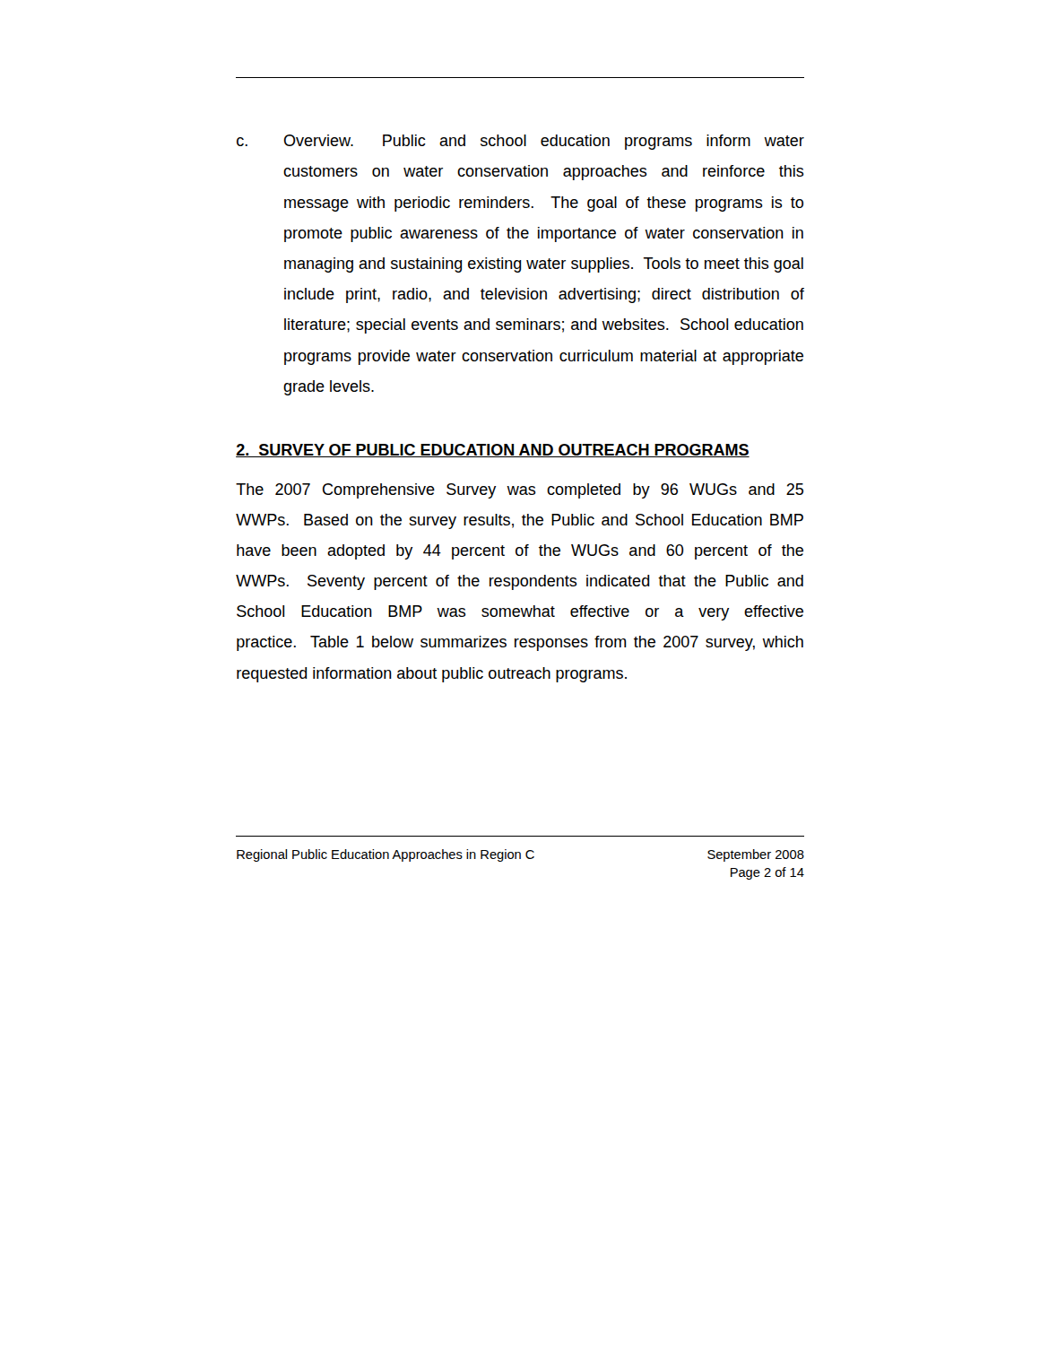c.
Overview. Public and school education programs inform water customers on water conservation approaches and reinforce this message with periodic reminders. The goal of these programs is to promote public awareness of the importance of water conservation in managing and sustaining existing water supplies. Tools to meet this goal include print, radio, and television advertising; direct distribution of literature; special events and seminars; and websites. School education programs provide water conservation curriculum material at appropriate grade levels.
2. SURVEY OF PUBLIC EDUCATION AND OUTREACH PROGRAMS
The 2007 Comprehensive Survey was completed by 96 WUGs and 25 WWPs. Based on the survey results, the Public and School Education BMP have been adopted by 44 percent of the WUGs and 60 percent of the WWPs. Seventy percent of the respondents indicated that the Public and School Education BMP was somewhat effective or a very effective practice. Table 1 below summarizes responses from the 2007 survey, which requested information about public outreach programs.
Regional Public Education Approaches in Region C
September 2008
Page 2 of 14